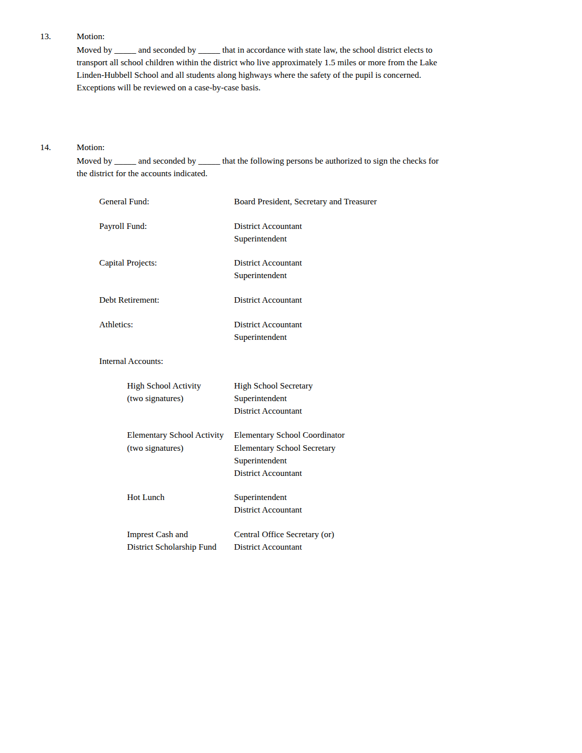13.
Motion:
Moved by _____ and seconded by _____ that in accordance with state law, the school district elects to transport all school children within the district who live approximately 1.5 miles or more from the Lake Linden-Hubbell School and all students along highways where the safety of the pupil is concerned. Exceptions will be reviewed on a case-by-case basis.
14.
Motion:
Moved by _____ and seconded by _____ that the following persons be authorized to sign the checks for the district for the accounts indicated.
| General Fund: | Board President, Secretary and Treasurer |
| Payroll Fund: | District Accountant Superintendent |
| Capital Projects: | District Accountant Superintendent |
| Debt Retirement: | District Accountant |
| Athletics: | District Accountant Superintendent |
| Internal Accounts: |
| High School Activity (two signatures) | High School Secretary Superintendent District Accountant |
| Elementary School Activity (two signatures) | Elementary School Coordinator Elementary School Secretary Superintendent District Accountant |
| Hot Lunch | Superintendent District Accountant |
| Imprest Cash and District Scholarship Fund | Central Office Secretary (or) District Accountant |